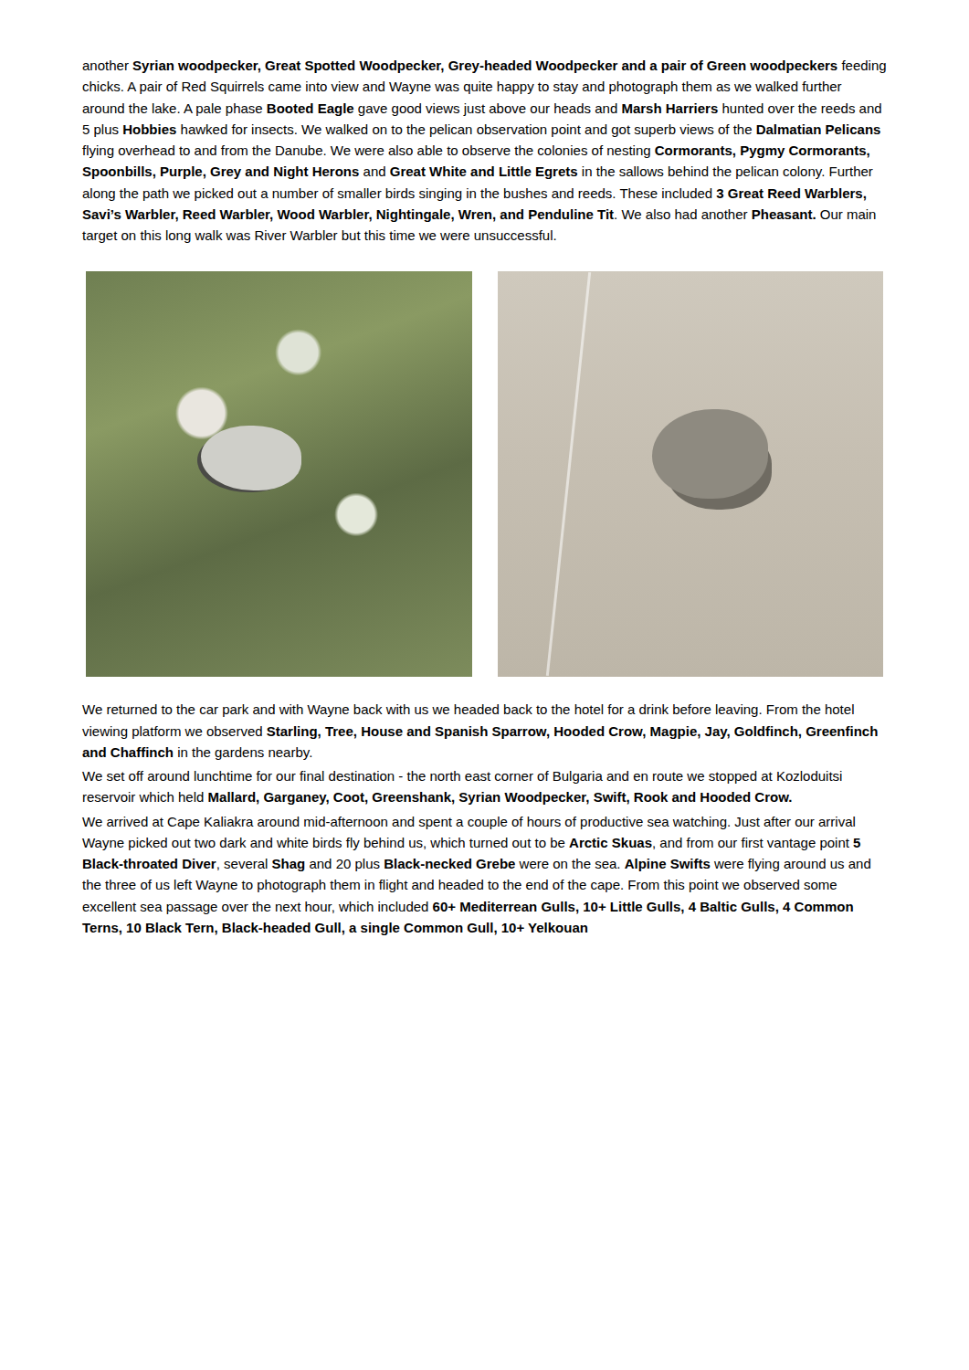another Syrian woodpecker, Great Spotted Woodpecker, Grey-headed Woodpecker and a pair of Green woodpeckers feeding chicks. A pair of Red Squirrels came into view and Wayne was quite happy to stay and photograph them as we walked further around the lake. A pale phase Booted Eagle gave good views just above our heads and Marsh Harriers hunted over the reeds and 5 plus Hobbies hawked for insects. We walked on to the pelican observation point and got superb views of the Dalmatian Pelicans flying overhead to and from the Danube. We were also able to observe the colonies of nesting Cormorants, Pygmy Cormorants, Spoonbills, Purple, Grey and Night Herons and Great White and Little Egrets in the sallows behind the pelican colony. Further along the path we picked out a number of smaller birds singing in the bushes and reeds. These included 3 Great Reed Warblers, Savi’s Warbler, Reed Warbler, Wood Warbler, Nightingale, Wren, and Penduline Tit. We also had another Pheasant. Our main target on this long walk was River Warbler but this time we were unsuccessful.
We returned to the car park and with Wayne back with us we headed back to the hotel for a drink before leaving. From the hotel viewing platform we observed Starling, Tree, House and Spanish Sparrow, Hooded Crow, Magpie, Jay, Goldfinch, Greenfinch and Chaffinch in the gardens nearby.
We set off around lunchtime for our final destination - the north east corner of Bulgaria and en route we stopped at Kozloduitsi reservoir which held Mallard, Garganey, Coot, Greenshank, Syrian Woodpecker, Swift, Rook and Hooded Crow.
We arrived at Cape Kaliakra around mid-afternoon and spent a couple of hours of productive sea watching. Just after our arrival Wayne picked out two dark and white birds fly behind us, which turned out to be Arctic Skuas, and from our first vantage point 5 Black-throated Diver, several Shag and 20 plus Black-necked Grebe were on the sea. Alpine Swifts were flying around us and the three of us left Wayne to photograph them in flight and headed to the end of the cape. From this point we observed some excellent sea passage over the next hour, which included 60+ Mediterrean Gulls, 10+ Little Gulls, 4 Baltic Gulls, 4 Common Terns, 10 Black Tern, Black-headed Gull, a single Common Gull, 10+ Yelkouan